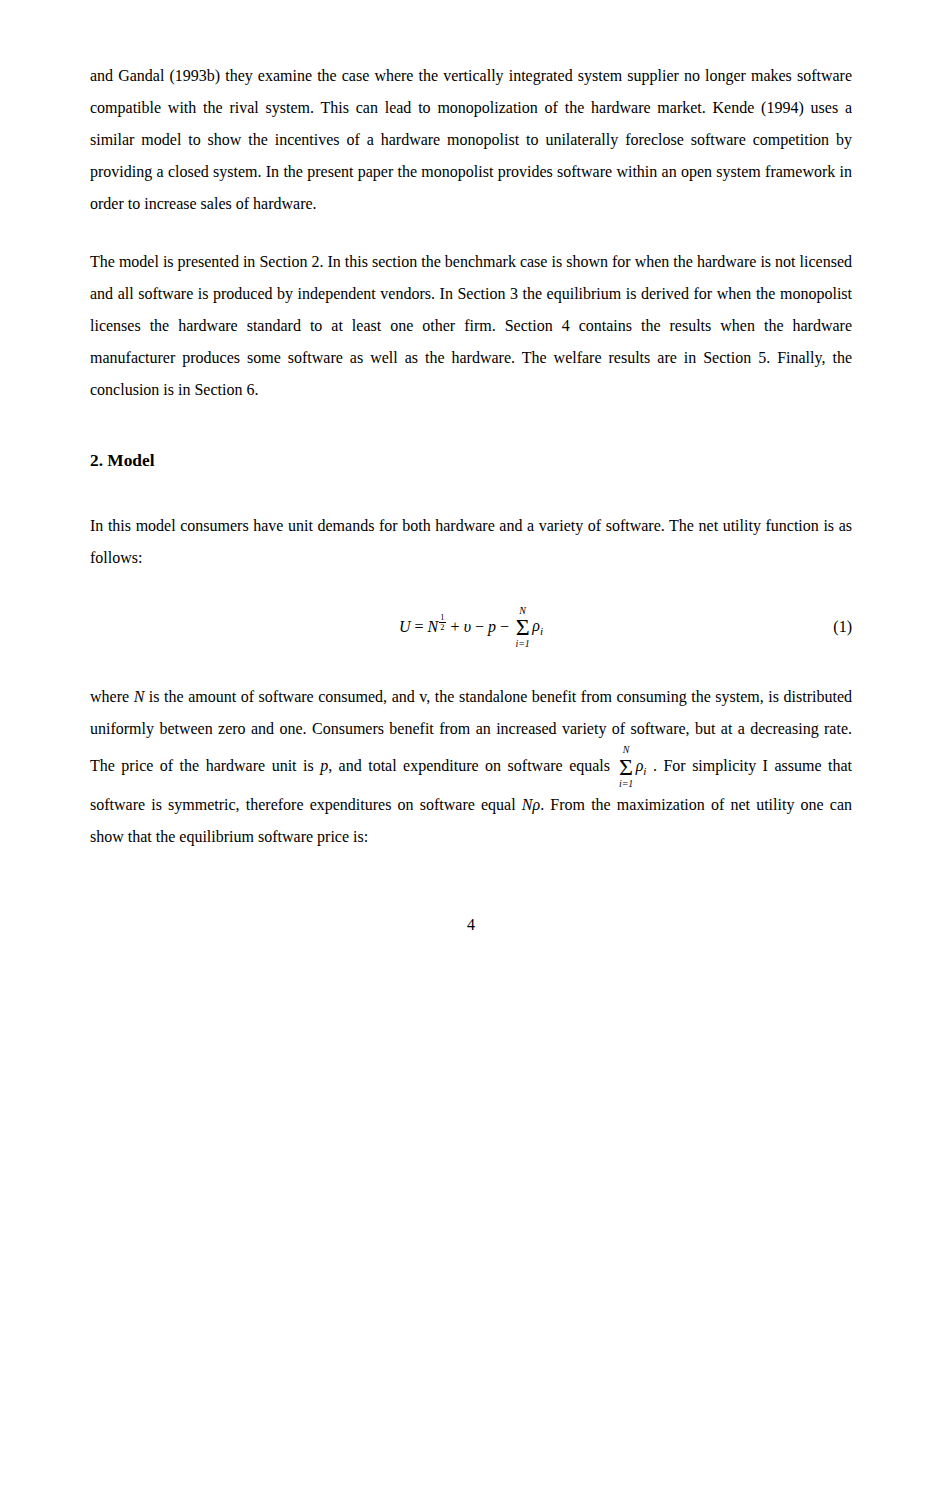and Gandal (1993b) they examine the case where the vertically integrated system supplier no longer makes software compatible with the rival system. This can lead to monopolization of the hardware market. Kende (1994) uses a similar model to show the incentives of a hardware monopolist to unilaterally foreclose software competition by providing a closed system. In the present paper the monopolist provides software within an open system framework in order to increase sales of hardware.
The model is presented in Section 2. In this section the benchmark case is shown for when the hardware is not licensed and all software is produced by independent vendors. In Section 3 the equilibrium is derived for when the monopolist licenses the hardware standard to at least one other firm. Section 4 contains the results when the hardware manufacturer produces some software as well as the hardware. The welfare results are in Section 5. Finally, the conclusion is in Section 6.
2. Model
In this model consumers have unit demands for both hardware and a variety of software. The net utility function is as follows:
U = N12 + υ − p − NΣi=1 ρi (1)
where N is the amount of software consumed, and v, the standalone benefit from consuming the system, is distributed uniformly between zero and one. Consumers benefit from an increased variety of software, but at a decreasing rate. The price of the hardware unit is p, and total expenditure on software equals NΣi=1 ρi . For simplicity I assume that software is symmetric, therefore expenditures on software equal Nρ. From the maximization of net utility one can show that the equilibrium software price is:
4